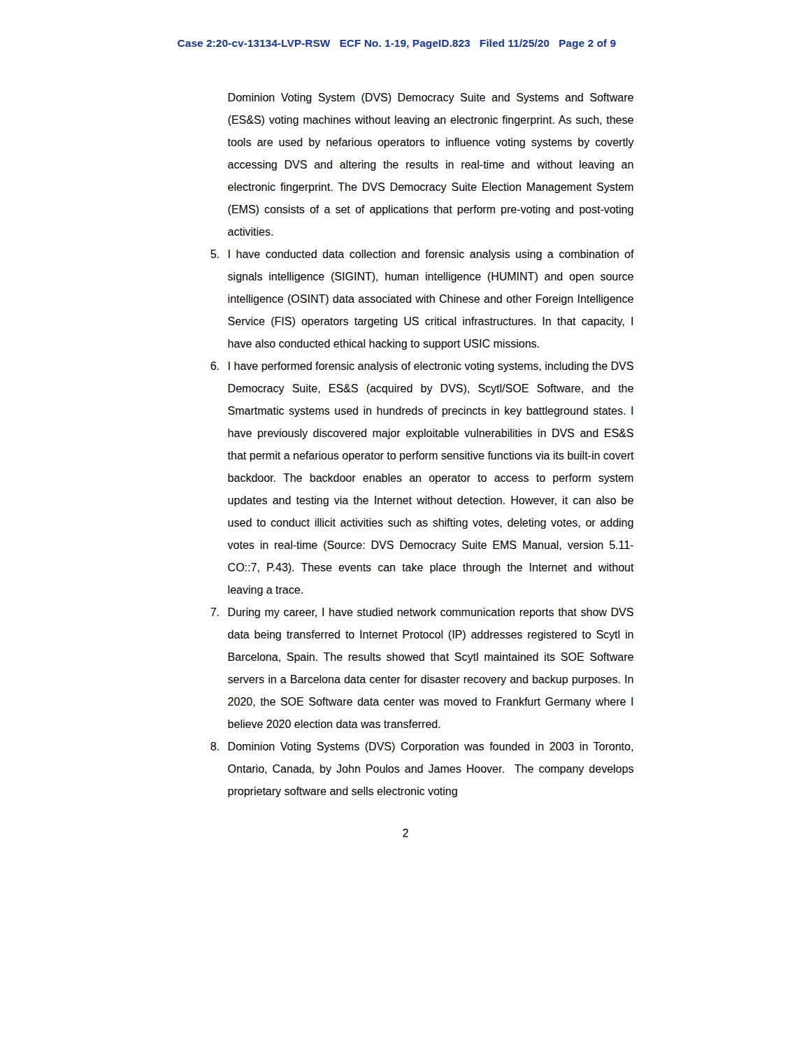Case 2:20-cv-13134-LVP-RSW ECF No. 1-19, PageID.823 Filed 11/25/20 Page 2 of 9
Dominion Voting System (DVS) Democracy Suite and Systems and Software (ES&S) voting machines without leaving an electronic fingerprint. As such, these tools are used by nefarious operators to influence voting systems by covertly accessing DVS and altering the results in real-time and without leaving an electronic fingerprint. The DVS Democracy Suite Election Management System (EMS) consists of a set of applications that perform pre-voting and post-voting activities.
5. I have conducted data collection and forensic analysis using a combination of signals intelligence (SIGINT), human intelligence (HUMINT) and open source intelligence (OSINT) data associated with Chinese and other Foreign Intelligence Service (FIS) operators targeting US critical infrastructures. In that capacity, I have also conducted ethical hacking to support USIC missions.
6. I have performed forensic analysis of electronic voting systems, including the DVS Democracy Suite, ES&S (acquired by DVS), Scytl/SOE Software, and the Smartmatic systems used in hundreds of precincts in key battleground states. I have previously discovered major exploitable vulnerabilities in DVS and ES&S that permit a nefarious operator to perform sensitive functions via its built-in covert backdoor. The backdoor enables an operator to access to perform system updates and testing via the Internet without detection. However, it can also be used to conduct illicit activities such as shifting votes, deleting votes, or adding votes in real-time (Source: DVS Democracy Suite EMS Manual, version 5.11-CO::7, P.43). These events can take place through the Internet and without leaving a trace.
7. During my career, I have studied network communication reports that show DVS data being transferred to Internet Protocol (IP) addresses registered to Scytl in Barcelona, Spain. The results showed that Scytl maintained its SOE Software servers in a Barcelona data center for disaster recovery and backup purposes. In 2020, the SOE Software data center was moved to Frankfurt Germany where I believe 2020 election data was transferred.
8. Dominion Voting Systems (DVS) Corporation was founded in 2003 in Toronto, Ontario, Canada, by John Poulos and James Hoover. The company develops proprietary software and sells electronic voting
2